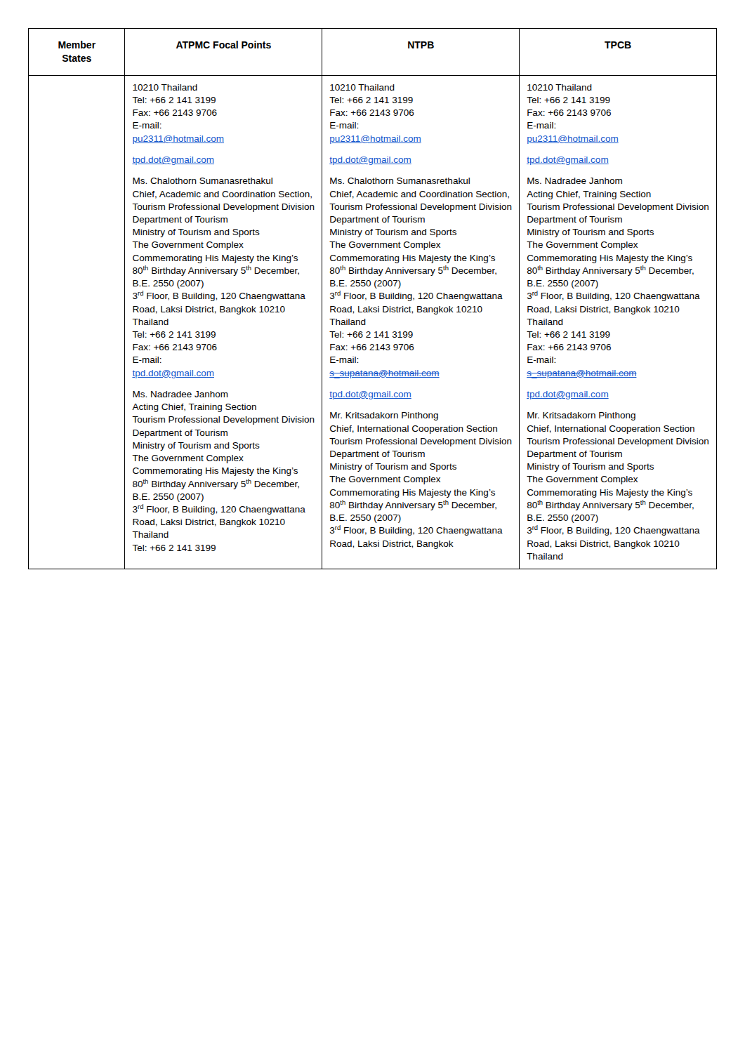| Member States | ATPMC Focal Points | NTPB | TPCB |
| --- | --- | --- | --- |
| | 10210 Thailand Tel: +66 2 141 3199 Fax: +66 2143 9706 E-mail: pu2311@hotmail.com tpd.dot@gmail.com Ms. Chalothorn Sumanasrethakul Chief, Academic and Coordination Section, Tourism Professional Development Division Department of Tourism Ministry of Tourism and Sports The Government Complex Commemorating His Majesty the King’s 80 th Birthday Anniversary 5 th December, B.E. 2550 (2007) 3 rd Floor, B Building, 120 Chaengwattana Road, Laksi District, Bangkok 10210 Thailand Tel: +66 2 141 3199 Fax: +66 2143 9706 E-mail: tpd.dot@gmail.com Ms. Nadradee Janhom Acting Chief, Training Section Tourism Professional Development Division Department of Tourism Ministry of Tourism and Sports The Government Complex Commemorating His Majesty the King’s 80 th Birthday Anniversary 5 th December, B.E. 2550 (2007) 3 rd Floor, B Building, 120 Chaengwattana Road, Laksi District, Bangkok 10210 Thailand Tel: +66 2 141 3199 | 10210 Thailand Tel: +66 2 141 3199 Fax: +66 2143 9706 E-mail: pu2311@hotmail.com tpd.dot@gmail.com Ms. Chalothorn Sumanasrethakul Chief, Academic and Coordination Section, Tourism Professional Development Division Department of Tourism Ministry of Tourism and Sports The Government Complex Commemorating His Majesty the King’s 80 th Birthday Anniversary 5 th December, B.E. 2550 (2007) 3 rd Floor, B Building, 120 Chaengwattana Road, Laksi District, Bangkok 10210 Thailand Tel: +66 2 141 3199 Fax: +66 2143 9706 E-mail: s_supatana@hotmail.com tpd.dot@gmail.com Mr. Kritsadakorn Pinthong Chief, International Cooperation Section Tourism Professional Development Division Department of Tourism Ministry of Tourism and Sports The Government Complex Commemorating His Majesty the King’s 80 th Birthday Anniversary 5 th December, B.E. 2550 (2007) 3 rd Floor, B Building, 120 Chaengwattana Road, Laksi District, Bangkok | 10210 Thailand Tel: +66 2 141 3199 Fax: +66 2143 9706 E-mail: pu2311@hotmail.com tpd.dot@gmail.com Ms. Nadradee Janhom Acting Chief, Training Section Tourism Professional Development Division Department of Tourism Ministry of Tourism and Sports The Government Complex Commemorating His Majesty the King’s 80 th Birthday Anniversary 5 th December, B.E. 2550 (2007) 3 rd Floor, B Building, 120 Chaengwattana Road, Laksi District, Bangkok 10210 Thailand Tel: +66 2 141 3199 Fax: +66 2143 9706 E-mail: s_supatana@hotmail.com tpd.dot@gmail.com Mr. Kritsadakorn Pinthong Chief, International Cooperation Section Tourism Professional Development Division Department of Tourism Ministry of Tourism and Sports The Government Complex Commemorating His Majesty the King’s 80 th Birthday Anniversary 5 th December, B.E. 2550 (2007) 3 rd Floor, B Building, 120 Chaengwattana Road, Laksi District, Bangkok 10210 Thailand |